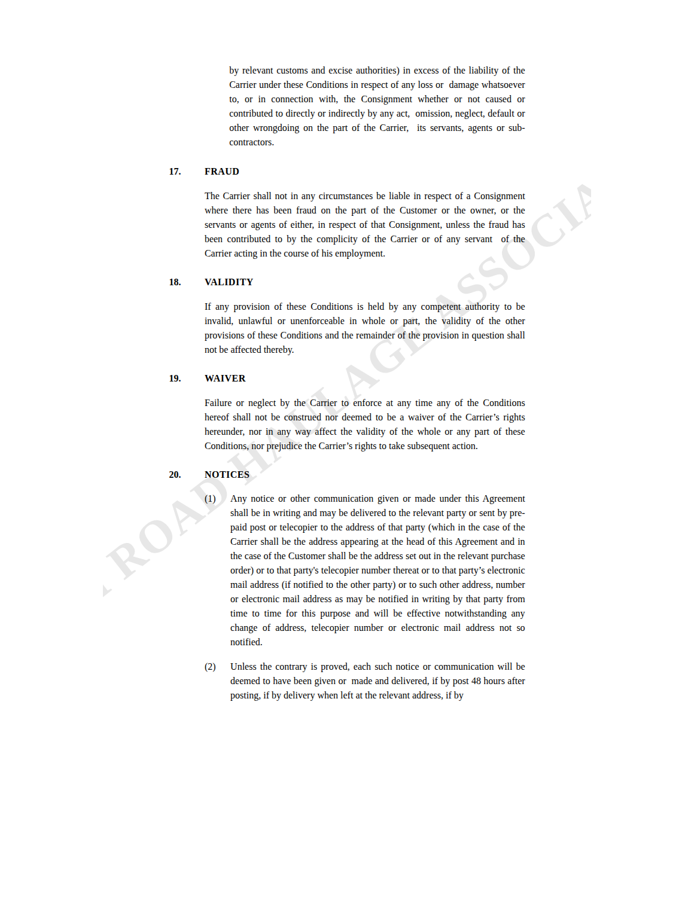Irish Road Haulage Association
by relevant customs and excise authorities) in excess of the liability of the Carrier under these Conditions in respect of any loss or damage whatsoever to, or in connection with, the Consignment whether or not caused or contributed to directly or indirectly by any act, omission, neglect, default or other wrongdoing on the part of the Carrier, its servants, agents or sub-contractors.
17. FRAUD
The Carrier shall not in any circumstances be liable in respect of a Consignment where there has been fraud on the part of the Customer or the owner, or the servants or agents of either, in respect of that Consignment, unless the fraud has been contributed to by the complicity of the Carrier or of any servant of the Carrier acting in the course of his employment.
18. VALIDITY
If any provision of these Conditions is held by any competent authority to be invalid, unlawful or unenforceable in whole or part, the validity of the other provisions of these Conditions and the remainder of the provision in question shall not be affected thereby.
19. WAIVER
Failure or neglect by the Carrier to enforce at any time any of the Conditions hereof shall not be construed nor deemed to be a waiver of the Carrier’s rights hereunder, nor in any way affect the validity of the whole or any part of these Conditions, nor prejudice the Carrier’s rights to take subsequent action.
20. NOTICES
(1) Any notice or other communication given or made under this Agreement shall be in writing and may be delivered to the relevant party or sent by pre-paid post or telecopier to the address of that party (which in the case of the Carrier shall be the address appearing at the head of this Agreement and in the case of the Customer shall be the address set out in the relevant purchase order) or to that party's telecopier number thereat or to that party’s electronic mail address (if notified to the other party) or to such other address, number or electronic mail address as may be notified in writing by that party from time to time for this purpose and will be effective notwithstanding any change of address, telecopier number or electronic mail address not so notified.
(2) Unless the contrary is proved, each such notice or communication will be deemed to have been given or made and delivered, if by post 48 hours after posting, if by delivery when left at the relevant address, if by